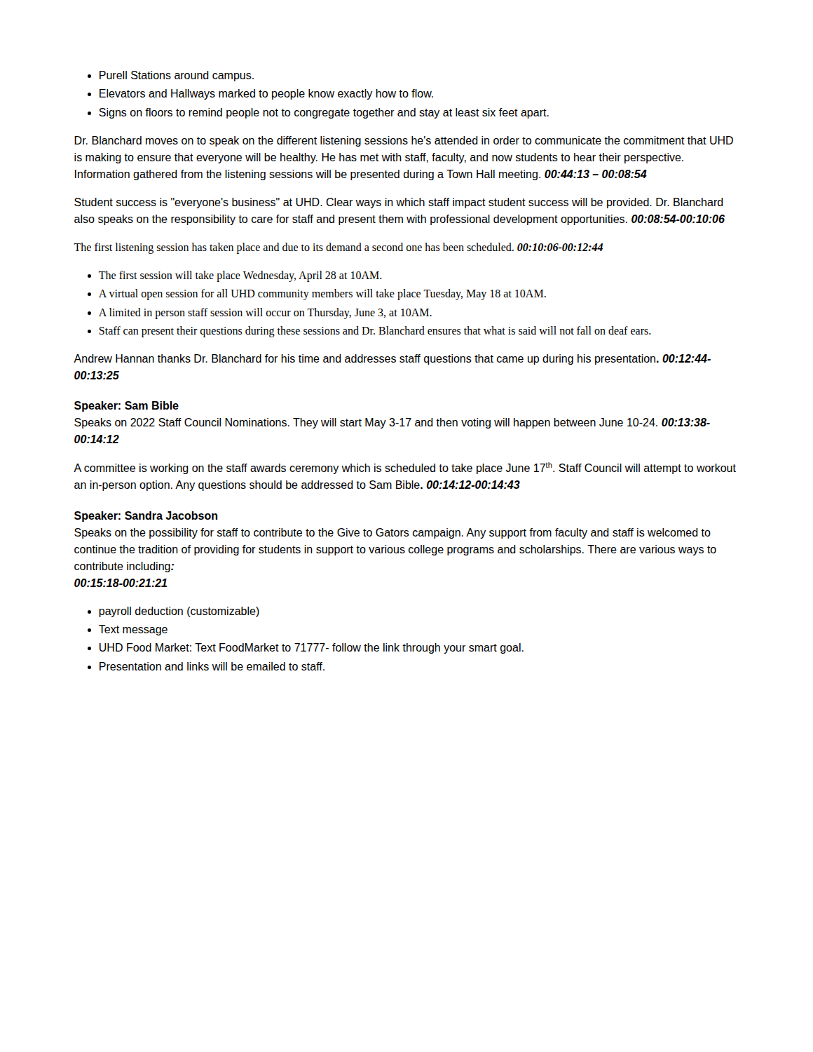Purell Stations around campus.
Elevators and Hallways marked to people know exactly how to flow.
Signs on floors to remind people not to congregate together and stay at least six feet apart.
Dr. Blanchard moves on to speak on the different listening sessions he's attended in order to communicate the commitment that UHD is making to ensure that everyone will be healthy. He has met with staff, faculty, and now students to hear their perspective. Information gathered from the listening sessions will be presented during a Town Hall meeting. 00:44:13 – 00:08:54
Student success is "everyone's business" at UHD. Clear ways in which staff impact student success will be provided. Dr. Blanchard also speaks on the responsibility to care for staff and present them with professional development opportunities. 00:08:54-00:10:06
The first listening session has taken place and due to its demand a second one has been scheduled. 00:10:06-00:12:44
The first session will take place Wednesday, April 28 at 10AM.
A virtual open session for all UHD community members will take place Tuesday, May 18 at 10AM.
A limited in person staff session will occur on Thursday, June 3, at 10AM.
Staff can present their questions during these sessions and Dr. Blanchard ensures that what is said will not fall on deaf ears.
Andrew Hannan thanks Dr. Blanchard for his time and addresses staff questions that came up during his presentation. 00:12:44-00:13:25
Speaker: Sam Bible
Speaks on 2022 Staff Council Nominations. They will start May 3-17 and then voting will happen between June 10-24. 00:13:38-00:14:12
A committee is working on the staff awards ceremony which is scheduled to take place June 17th. Staff Council will attempt to workout an in-person option. Any questions should be addressed to Sam Bible. 00:14:12-00:14:43
Speaker: Sandra Jacobson
Speaks on the possibility for staff to contribute to the Give to Gators campaign. Any support from faculty and staff is welcomed to continue the tradition of providing for students in support to various college programs and scholarships. There are various ways to contribute including:
00:15:18-00:21:21
payroll deduction (customizable)
Text message
UHD Food Market: Text FoodMarket to 71777- follow the link through your smart goal.
Presentation and links will be emailed to staff.